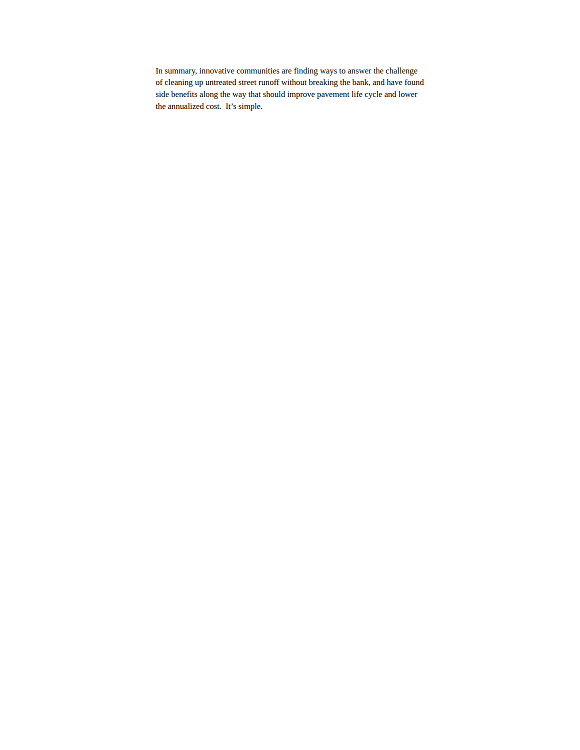In summary, innovative communities are finding ways to answer the challenge of cleaning up untreated street runoff without breaking the bank, and have found side benefits along the way that should improve pavement life cycle and lower the annualized cost. It’s simple.